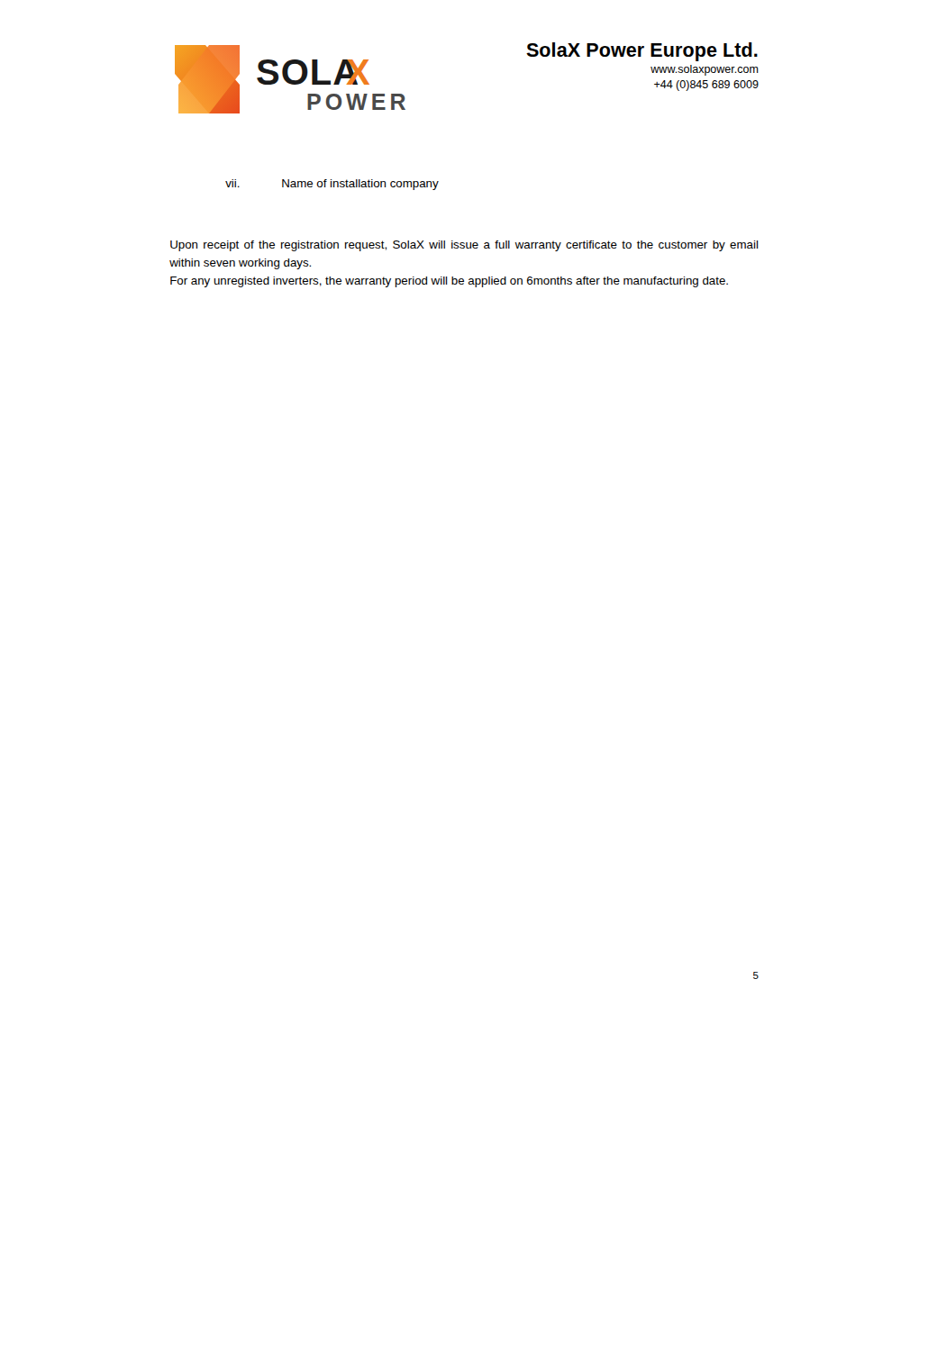SOLA X POWER
SolaX Power Europe Ltd.
www.solaxpower.com
+44 (0)845 689 6009
vii. Name of installation company
Upon receipt of the registration request, SolaX will issue a full warranty certificate to the customer by email within seven working days.
For any unregisted inverters, the warranty period will be applied on 6months after the manufacturing date.
5